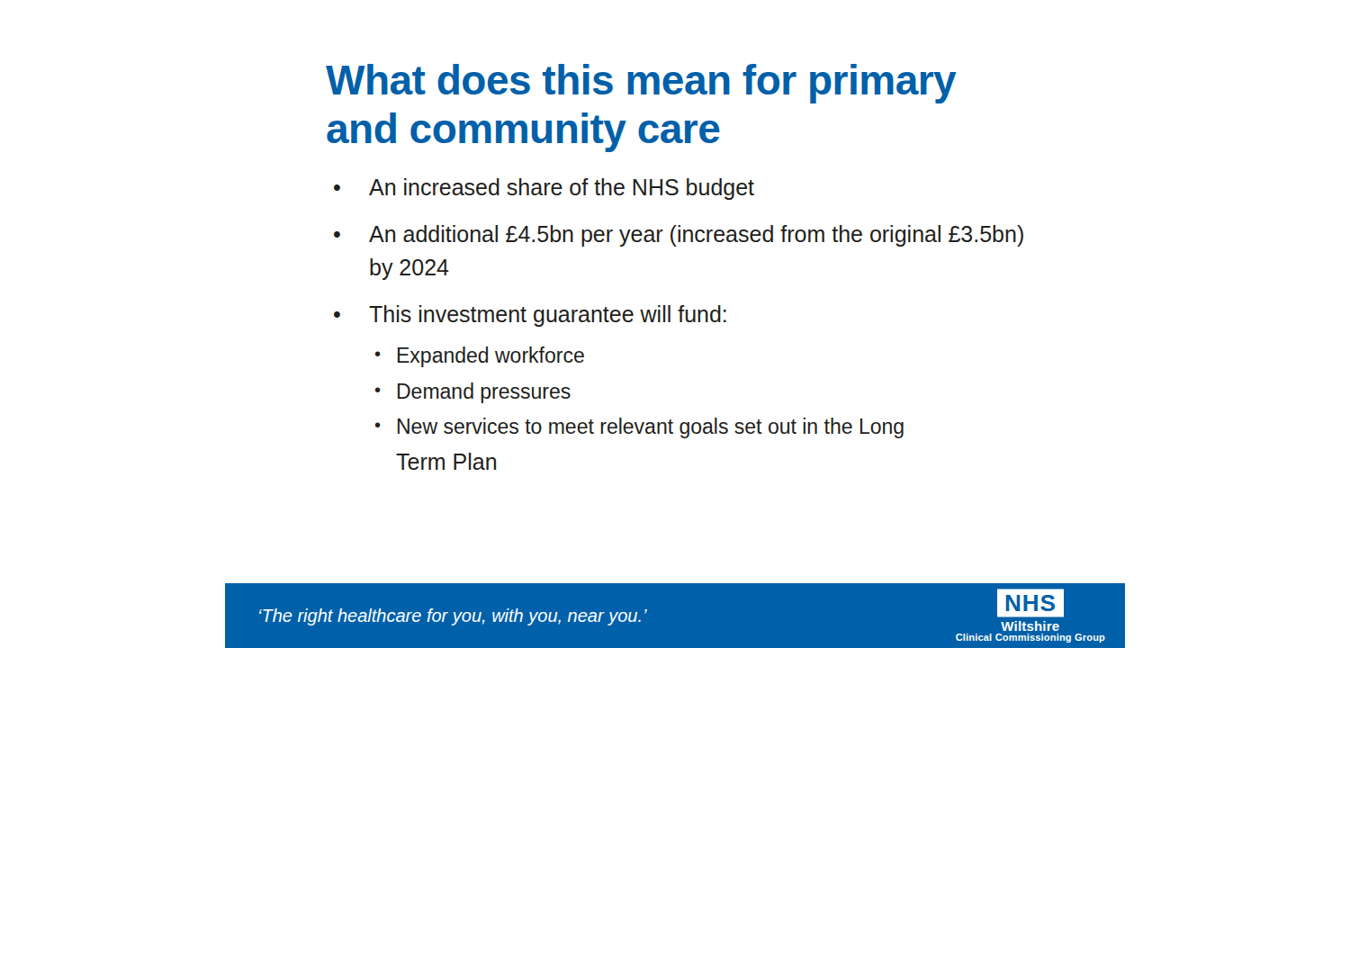What does this mean for primary and community care
An increased share of the NHS budget
An additional £4.5bn per year (increased from the original £3.5bn) by 2024
This investment guarantee will fund:
Expanded workforce
Demand pressures
New services to meet relevant goals set out in the Long
Term Plan
‘The right healthcare for you, with you, near you.’
NHS
Wiltshire
Clinical Commissioning Group